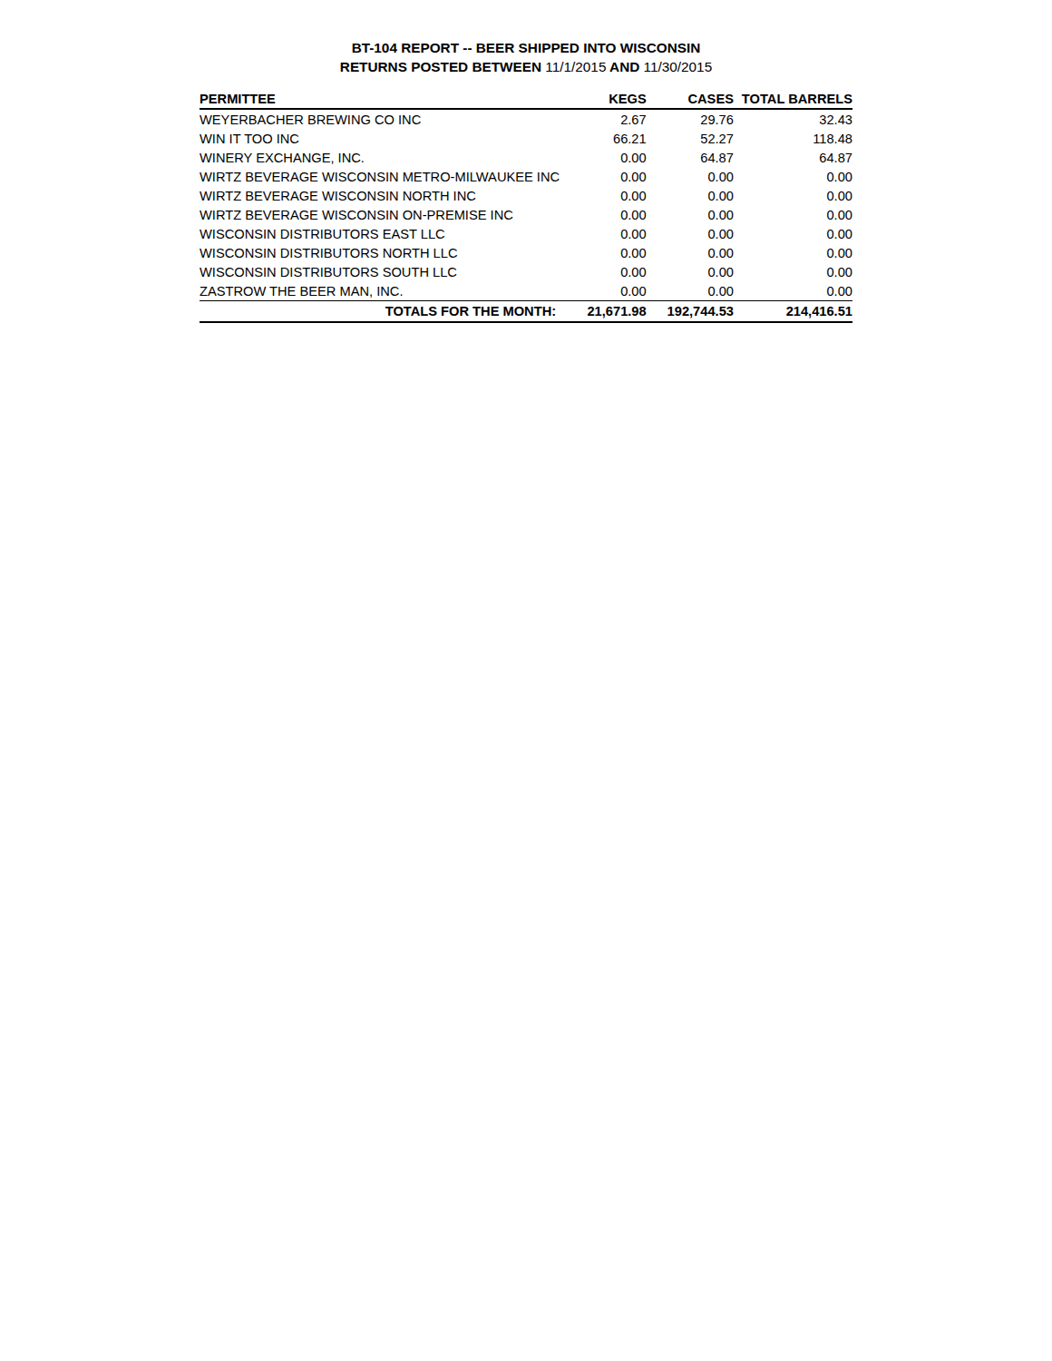BT-104 REPORT -- BEER SHIPPED INTO WISCONSIN
RETURNS POSTED BETWEEN 11/1/2015 AND 11/30/2015
| PERMITTEE | KEGS | CASES | TOTAL BARRELS |
| --- | --- | --- | --- |
| WEYERBACHER BREWING CO INC | 2.67 | 29.76 | 32.43 |
| WIN IT TOO INC | 66.21 | 52.27 | 118.48 |
| WINERY EXCHANGE, INC. | 0.00 | 64.87 | 64.87 |
| WIRTZ BEVERAGE WISCONSIN METRO-MILWAUKEE INC | 0.00 | 0.00 | 0.00 |
| WIRTZ BEVERAGE WISCONSIN NORTH INC | 0.00 | 0.00 | 0.00 |
| WIRTZ BEVERAGE WISCONSIN ON-PREMISE INC | 0.00 | 0.00 | 0.00 |
| WISCONSIN DISTRIBUTORS EAST LLC | 0.00 | 0.00 | 0.00 |
| WISCONSIN DISTRIBUTORS NORTH LLC | 0.00 | 0.00 | 0.00 |
| WISCONSIN DISTRIBUTORS SOUTH LLC | 0.00 | 0.00 | 0.00 |
| ZASTROW THE BEER MAN, INC. | 0.00 | 0.00 | 0.00 |
| TOTALS FOR THE MONTH: | 21,671.98 | 192,744.53 | 214,416.51 |